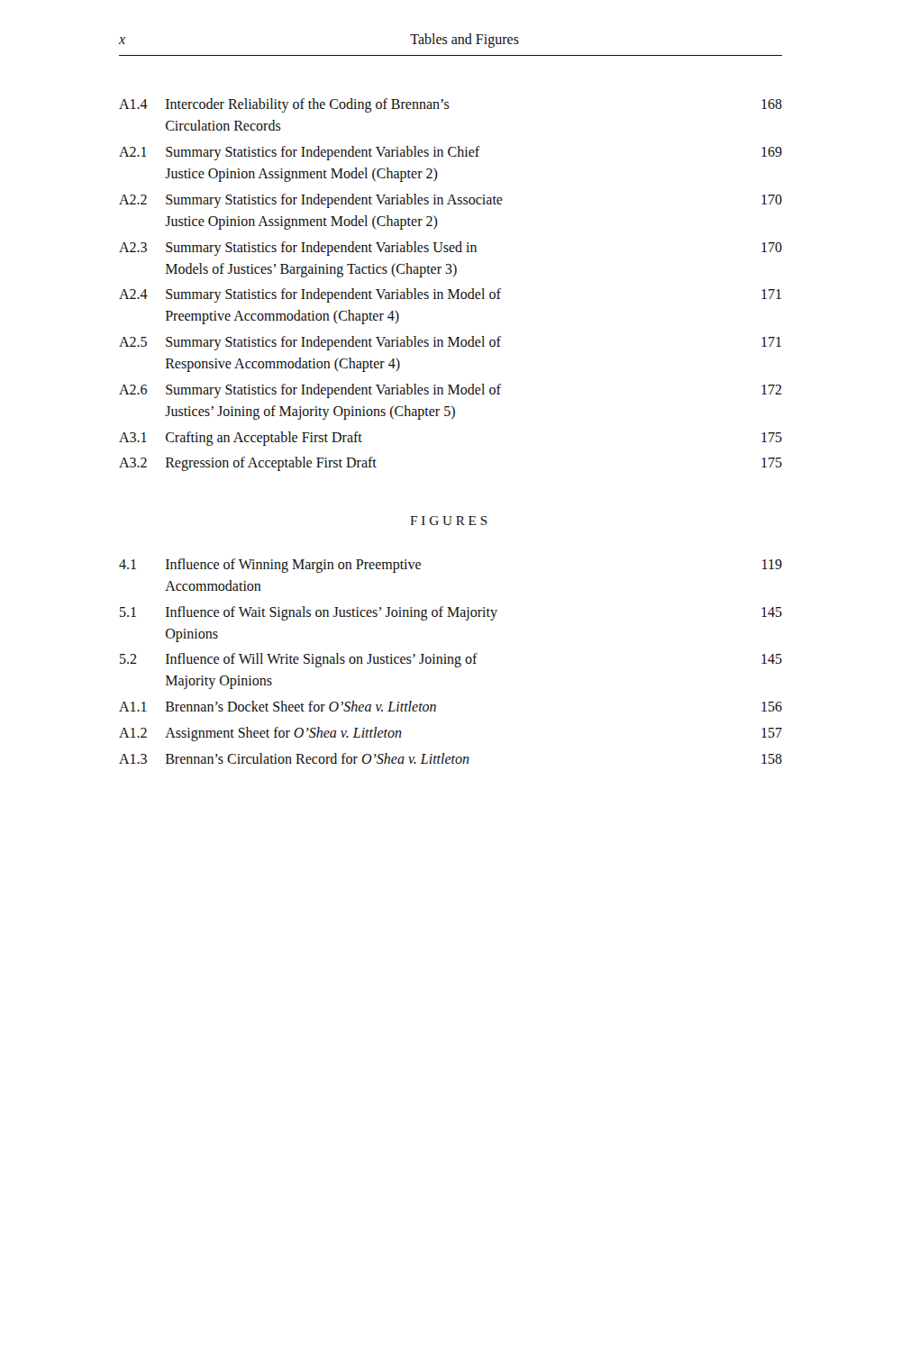x
Tables and Figures
| A1.4 | Intercoder Reliability of the Coding of Brennan’s Circulation Records | 168 |
| A2.1 | Summary Statistics for Independent Variables in Chief Justice Opinion Assignment Model (Chapter 2) | 169 |
| A2.2 | Summary Statistics for Independent Variables in Associate Justice Opinion Assignment Model (Chapter 2) | 170 |
| A2.3 | Summary Statistics for Independent Variables Used in Models of Justices’ Bargaining Tactics (Chapter 3) | 170 |
| A2.4 | Summary Statistics for Independent Variables in Model of Preemptive Accommodation (Chapter 4) | 171 |
| A2.5 | Summary Statistics for Independent Variables in Model of Responsive Accommodation (Chapter 4) | 171 |
| A2.6 | Summary Statistics for Independent Variables in Model of Justices’ Joining of Majority Opinions (Chapter 5) | 172 |
| A3.1 | Crafting an Acceptable First Draft | 175 |
| A3.2 | Regression of Acceptable First Draft | 175 |
FIGURES
| 4.1 | Influence of Winning Margin on Preemptive Accommodation | 119 |
| 5.1 | Influence of Wait Signals on Justices’ Joining of Majority Opinions | 145 |
| 5.2 | Influence of Will Write Signals on Justices’ Joining of Majority Opinions | 145 |
| A1.1 | Brennan’s Docket Sheet for O’Shea v. Littleton | 156 |
| A1.2 | Assignment Sheet for O’Shea v. Littleton | 157 |
| A1.3 | Brennan’s Circulation Record for O’Shea v. Littleton | 158 |